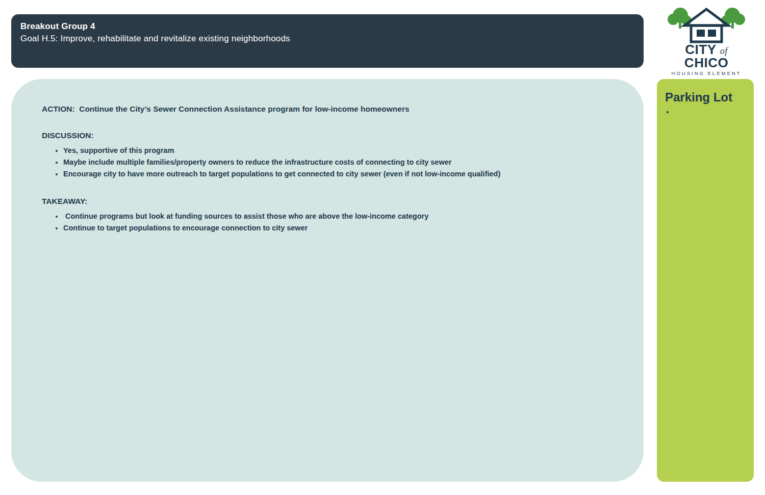Breakout Group 4
Goal H.5: Improve, rehabilitate and revitalize existing neighborhoods
CITY of CHICO
HOUSING ELEMENT
ACTION: Continue the City’s Sewer Connection Assistance program for low-income homeowners
DISCUSSION:
Yes, supportive of this program
Maybe include multiple families/property owners to reduce the infrastructure costs of connecting to city sewer
Encourage city to have more outreach to target populations to get connected to city sewer (even if not low-income qualified)
TAKEAWAY:
Continue programs but look at funding sources to assist those who are above the low-income category
Continue to target populations to encourage connection to city sewer
Parking Lot